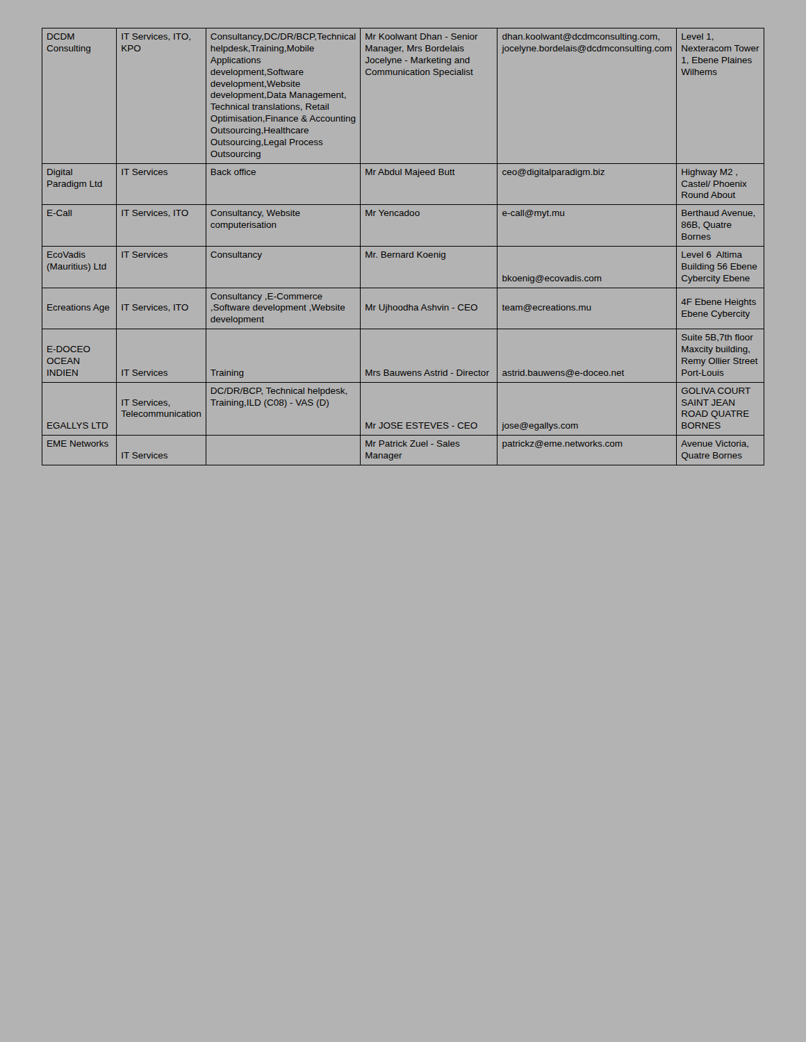| DCDM Consulting | IT Services, ITO, KPO | Consultancy,DC/DR/BCP,Technical helpdesk,Training,Mobile Applications development,Software development,Website development,Data Management, Technical translations, Retail Optimisation,Finance & Accounting Outsourcing,Healthcare Outsourcing,Legal Process Outsourcing | Mr Koolwant Dhan - Senior Manager, Mrs Bordelais Jocelyne - Marketing and Communication Specialist | dhan.koolwant@dcdmconsulting.com, jocelyne.bordelais@dcdmconsulting.com | Level 1, Nexteracom Tower 1, Ebene Plaines Wilhems |
| Digital Paradigm Ltd | IT Services | Back office | Mr Abdul Majeed Butt | ceo@digitalparadigm.biz | Highway M2 , Castel/ Phoenix Round About |
| E-Call | IT Services, ITO | Consultancy, Website computerisation | Mr Yencadoo | e-call@myt.mu | Berthaud Avenue, 86B, Quatre Bornes |
| EcoVadis (Mauritius) Ltd | IT Services | Consultancy | Mr. Bernard Koenig | bkoenig@ecovadis.com | Level 6 Altima Building 56 Ebene Cybercity Ebene |
| Ecreations Age | IT Services, ITO | Consultancy ,E-Commerce ,Software development ,Website development | Mr Ujhoodha Ashvin - CEO | team@ecreations.mu | 4F Ebene Heights Ebene Cybercity |
| E-DOCEO OCEAN INDIEN | IT Services | Training | Mrs Bauwens Astrid - Director | astrid.bauwens@e-doceo.net | Suite 5B,7th floor Maxcity building, Remy Ollier Street Port-Louis |
| EGALLYS LTD | IT Services, Telecommunication | DC/DR/BCP, Technical helpdesk, Training,ILD (C08) - VAS (D) | Mr JOSE ESTEVES - CEO | jose@egallys.com | GOLIVA COURT SAINT JEAN ROAD QUATRE BORNES |
| EME Networks | IT Services | | Mr Patrick Zuel - Sales Manager | patrickz@eme.networks.com | Avenue Victoria, Quatre Bornes |